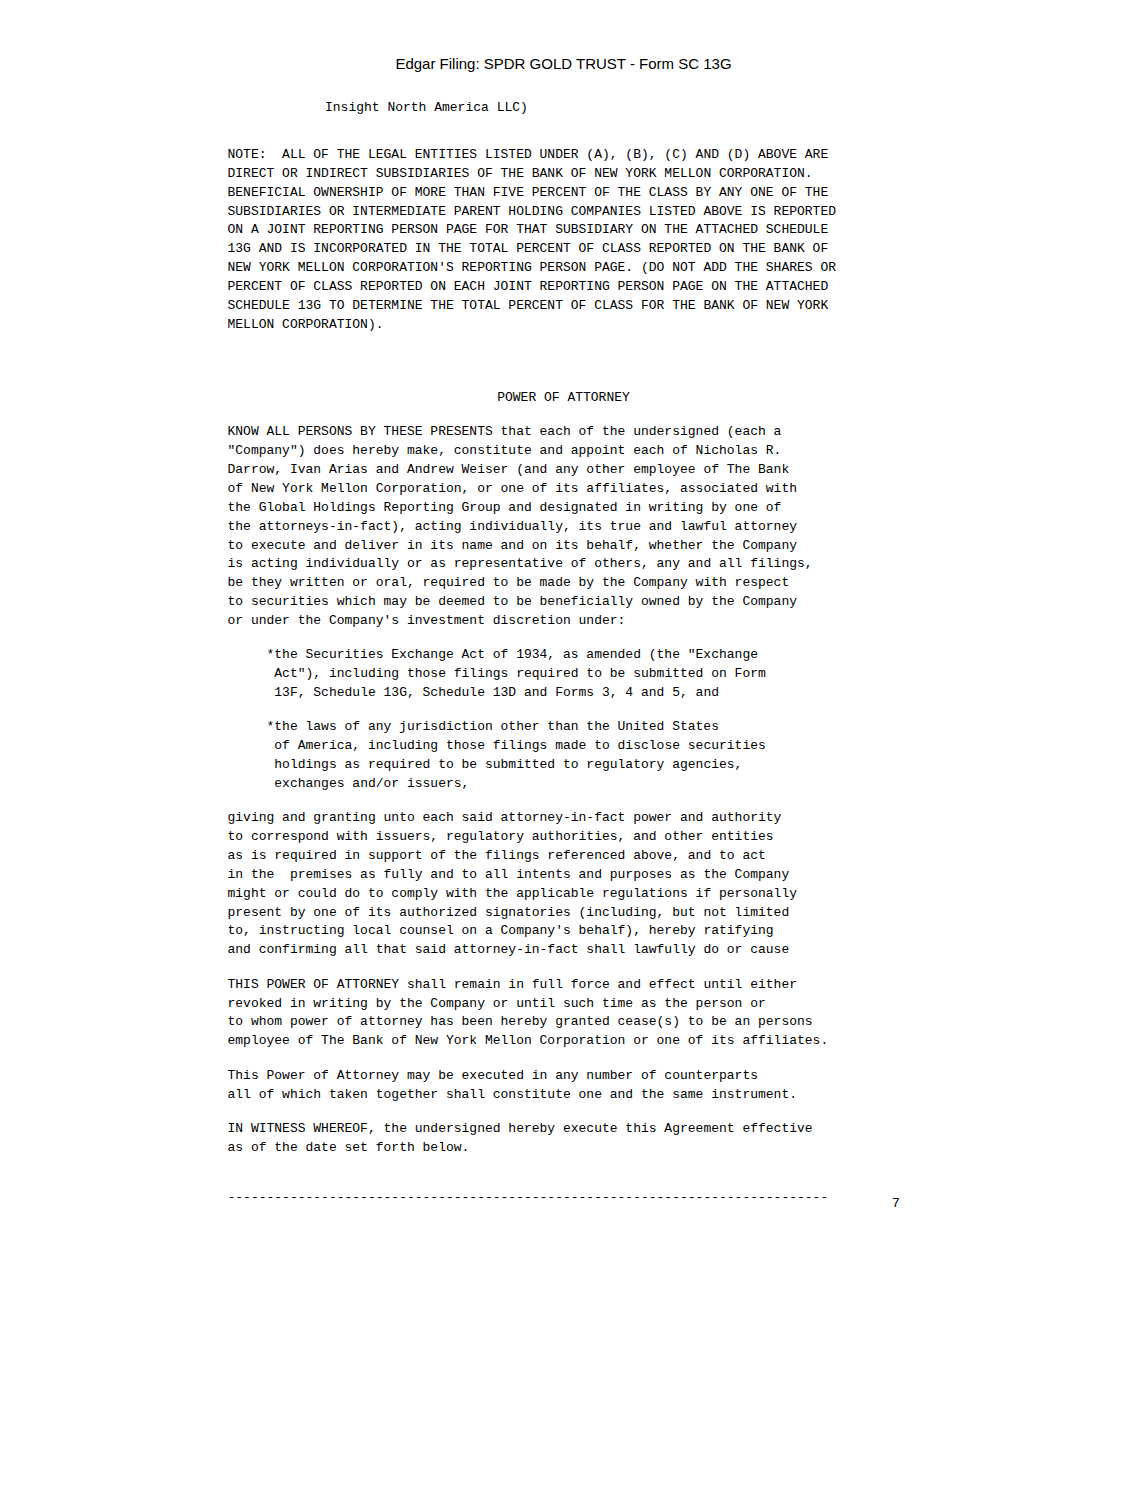Edgar Filing: SPDR GOLD TRUST - Form SC 13G
Insight North America LLC)
NOTE:  ALL OF THE LEGAL ENTITIES LISTED UNDER (A), (B), (C) AND (D) ABOVE ARE
DIRECT OR INDIRECT SUBSIDIARIES OF THE BANK OF NEW YORK MELLON CORPORATION.
BENEFICIAL OWNERSHIP OF MORE THAN FIVE PERCENT OF THE CLASS BY ANY ONE OF THE
SUBSIDIARIES OR INTERMEDIATE PARENT HOLDING COMPANIES LISTED ABOVE IS REPORTED
ON A JOINT REPORTING PERSON PAGE FOR THAT SUBSIDIARY ON THE ATTACHED SCHEDULE
13G AND IS INCORPORATED IN THE TOTAL PERCENT OF CLASS REPORTED ON THE BANK OF
NEW YORK MELLON CORPORATION'S REPORTING PERSON PAGE. (DO NOT ADD THE SHARES OR
PERCENT OF CLASS REPORTED ON EACH JOINT REPORTING PERSON PAGE ON THE ATTACHED
SCHEDULE 13G TO DETERMINE THE TOTAL PERCENT OF CLASS FOR THE BANK OF NEW YORK
MELLON CORPORATION).
POWER OF ATTORNEY
KNOW ALL PERSONS BY THESE PRESENTS that each of the undersigned (each a
"Company") does hereby make, constitute and appoint each of Nicholas R.
Darrow, Ivan Arias and Andrew Weiser (and any other employee of The Bank
of New York Mellon Corporation, or one of its affiliates, associated with
the Global Holdings Reporting Group and designated in writing by one of
the attorneys-in-fact), acting individually, its true and lawful attorney
to execute and deliver in its name and on its behalf, whether the Company
is acting individually or as representative of others, any and all filings,
be they written or oral, required to be made by the Company with respect
to securities which may be deemed to be beneficially owned by the Company
or under the Company's investment discretion under:
*the Securities Exchange Act of 1934, as amended (the "Exchange
 Act"), including those filings required to be submitted on Form
 13F, Schedule 13G, Schedule 13D and Forms 3, 4 and 5, and
*the laws of any jurisdiction other than the United States
 of America, including those filings made to disclose securities
 holdings as required to be submitted to regulatory agencies,
 exchanges and/or issuers,
giving and granting unto each said attorney-in-fact power and authority
to correspond with issuers, regulatory authorities, and other entities
as is required in support of the filings referenced above, and to act
in the  premises as fully and to all intents and purposes as the Company
might or could do to comply with the applicable regulations if personally
present by one of its authorized signatories (including, but not limited
to, instructing local counsel on a Company's behalf), hereby ratifying
and confirming all that said attorney-in-fact shall lawfully do or cause
THIS POWER OF ATTORNEY shall remain in full force and effect until either
revoked in writing by the Company or until such time as the person or
to whom power of attorney has been hereby granted cease(s) to be an persons
employee of The Bank of New York Mellon Corporation or one of its affiliates.
This Power of Attorney may be executed in any number of counterparts
all of which taken together shall constitute one and the same instrument.
IN WITNESS WHEREOF, the undersigned hereby execute this Agreement effective
as of the date set forth below.
-----------------------------------------------------------------------------
7